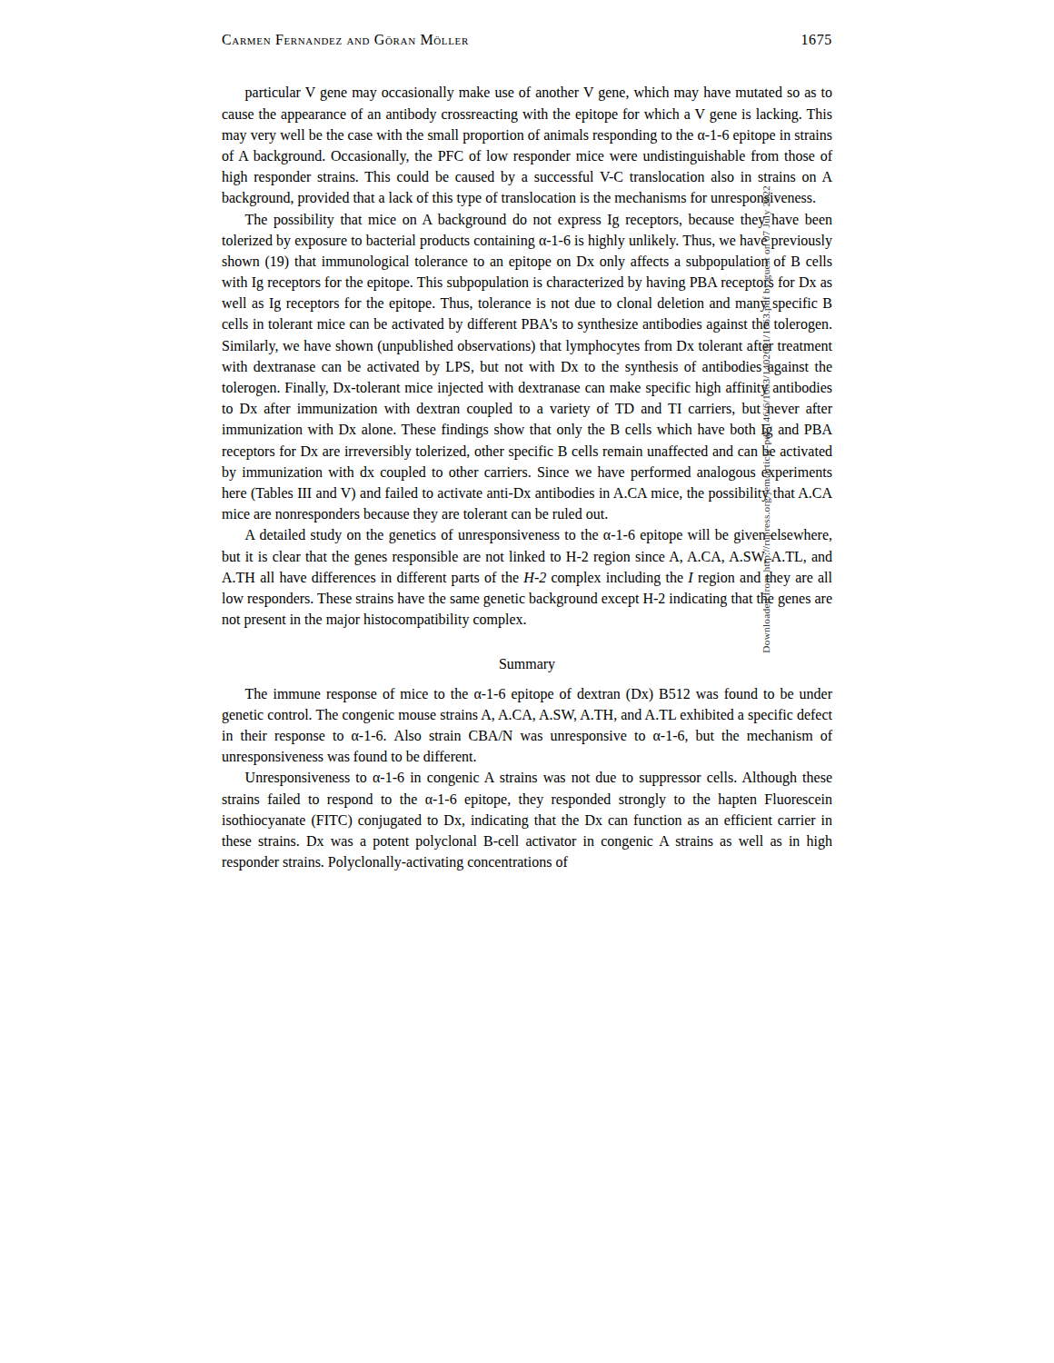Carmen Fernandez and Göran Möller 1675
Downloaded from http://rupress.org/jem/article-pdf/146/6/1663/1402661/1663.pdf by guest on 07 July 2022
particular V gene may occasionally make use of another V gene, which may have mutated so as to cause the appearance of an antibody crossreacting with the epitope for which a V gene is lacking. This may very well be the case with the small proportion of animals responding to the α-1-6 epitope in strains of A background. Occasionally, the PFC of low responder mice were undistinguishable from those of high responder strains. This could be caused by a successful V-C translocation also in strains on A background, provided that a lack of this type of translocation is the mechanisms for unresponsiveness.
The possibility that mice on A background do not express Ig receptors, because they have been tolerized by exposure to bacterial products containing α-1-6 is highly unlikely. Thus, we have previously shown (19) that immunological tolerance to an epitope on Dx only affects a subpopulation of B cells with Ig receptors for the epitope. This subpopulation is characterized by having PBA receptors for Dx as well as Ig receptors for the epitope. Thus, tolerance is not due to clonal deletion and many specific B cells in tolerant mice can be activated by different PBA's to synthesize antibodies against the tolerogen. Similarly, we have shown (unpublished observations) that lymphocytes from Dx tolerant after treatment with dextranase can be activated by LPS, but not with Dx to the synthesis of antibodies against the tolerogen. Finally, Dx-tolerant mice injected with dextranase can make specific high affinity antibodies to Dx after immunization with dextran coupled to a variety of TD and TI carriers, but never after immunization with Dx alone. These findings show that only the B cells which have both Ig and PBA receptors for Dx are irreversibly tolerized, other specific B cells remain unaffected and can be activated by immunization with dx coupled to other carriers. Since we have performed analogous experiments here (Tables III and V) and failed to activate anti-Dx antibodies in A.CA mice, the possibility that A.CA mice are nonresponders because they are tolerant can be ruled out.
A detailed study on the genetics of unresponsiveness to the α-1-6 epitope will be given elsewhere, but it is clear that the genes responsible are not linked to H-2 region since A, A.CA, A.SW, A.TL, and A.TH all have differences in different parts of the H-2 complex including the I region and they are all low responders. These strains have the same genetic background except H-2 indicating that the genes are not present in the major histocompatibility complex.
Summary
The immune response of mice to the α-1-6 epitope of dextran (Dx) B512 was found to be under genetic control. The congenic mouse strains A, A.CA, A.SW, A.TH, and A.TL exhibited a specific defect in their response to α-1-6. Also strain CBA/N was unresponsive to α-1-6, but the mechanism of unresponsiveness was found to be different.
Unresponsiveness to α-1-6 in congenic A strains was not due to suppressor cells. Although these strains failed to respond to the α-1-6 epitope, they responded strongly to the hapten Fluorescein isothiocyanate (FITC) conjugated to Dx, indicating that the Dx can function as an efficient carrier in these strains. Dx was a potent polyclonal B-cell activator in congenic A strains as well as in high responder strains. Polyclonally-activating concentrations of